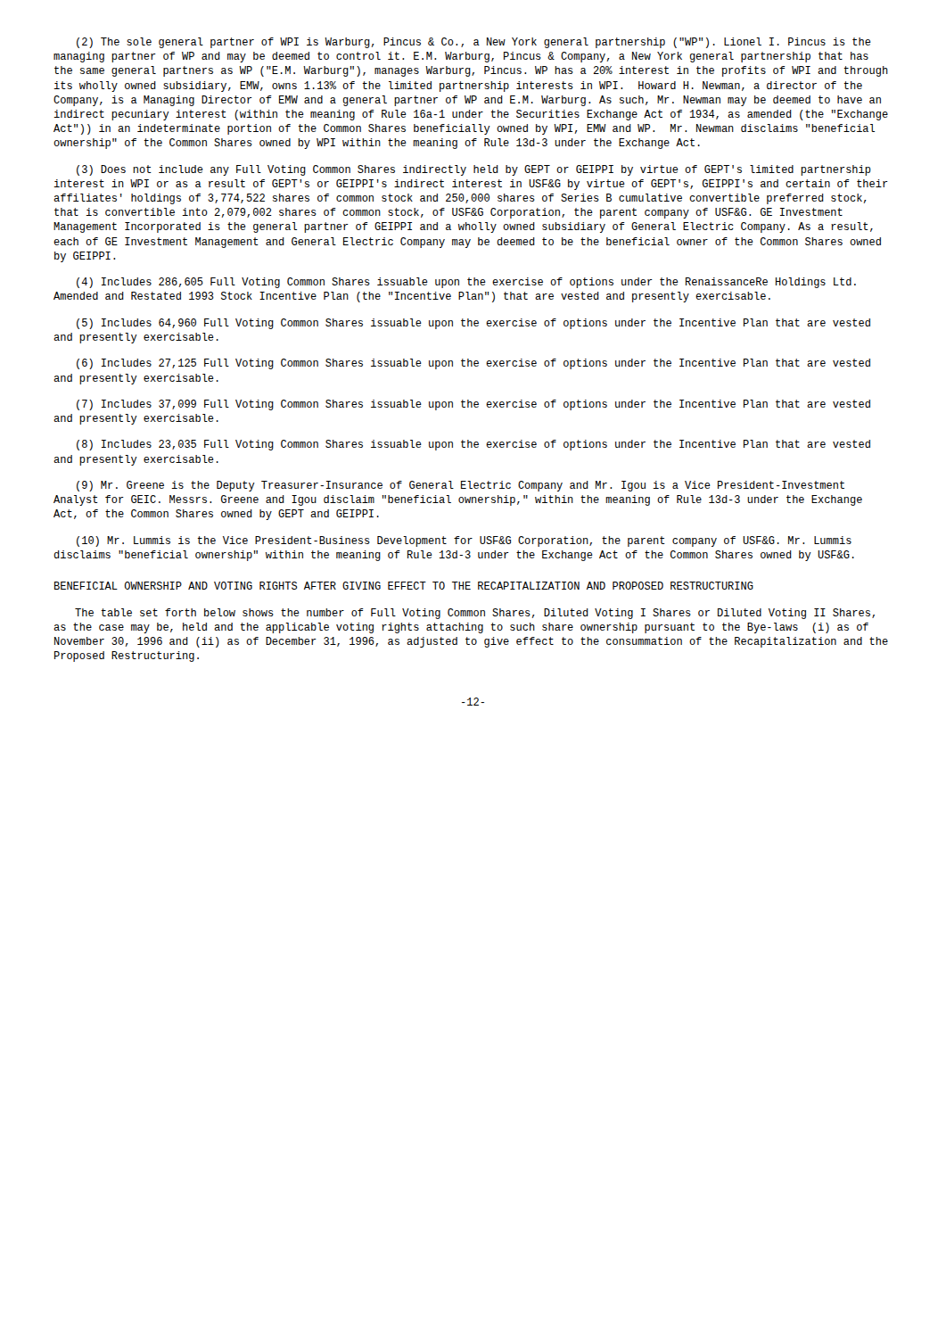(2) The sole general partner of WPI is Warburg, Pincus & Co., a New York general partnership ("WP"). Lionel I. Pincus is the managing partner of WP and may be deemed to control it. E.M. Warburg, Pincus & Company, a New York general partnership that has the same general partners as WP ("E.M. Warburg"), manages Warburg, Pincus. WP has a 20% interest in the profits of WPI and through its wholly owned subsidiary, EMW, owns 1.13% of the limited partnership interests in WPI. Howard H. Newman, a director of the Company, is a Managing Director of EMW and a general partner of WP and E.M. Warburg. As such, Mr. Newman may be deemed to have an indirect pecuniary interest (within the meaning of Rule 16a-1 under the Securities Exchange Act of 1934, as amended (the "Exchange Act")) in an indeterminate portion of the Common Shares beneficially owned by WPI, EMW and WP. Mr. Newman disclaims "beneficial ownership" of the Common Shares owned by WPI within the meaning of Rule 13d-3 under the Exchange Act.
(3) Does not include any Full Voting Common Shares indirectly held by GEPT or GEIPPI by virtue of GEPT's limited partnership interest in WPI or as a result of GEPT's or GEIPPI's indirect interest in USF&G by virtue of GEPT's, GEIPPI's and certain of their affiliates' holdings of 3,774,522 shares of common stock and 250,000 shares of Series B cumulative convertible preferred stock, that is convertible into 2,079,002 shares of common stock, of USF&G Corporation, the parent company of USF&G. GE Investment Management Incorporated is the general partner of GEIPPI and a wholly owned subsidiary of General Electric Company. As a result, each of GE Investment Management and General Electric Company may be deemed to be the beneficial owner of the Common Shares owned by GEIPPI.
(4) Includes 286,605 Full Voting Common Shares issuable upon the exercise of options under the RenaissanceRe Holdings Ltd. Amended and Restated 1993 Stock Incentive Plan (the "Incentive Plan") that are vested and presently exercisable.
(5) Includes 64,960 Full Voting Common Shares issuable upon the exercise of options under the Incentive Plan that are vested and presently exercisable.
(6) Includes 27,125 Full Voting Common Shares issuable upon the exercise of options under the Incentive Plan that are vested and presently exercisable.
(7) Includes 37,099 Full Voting Common Shares issuable upon the exercise of options under the Incentive Plan that are vested and presently exercisable.
(8) Includes 23,035 Full Voting Common Shares issuable upon the exercise of options under the Incentive Plan that are vested and presently exercisable.
(9) Mr. Greene is the Deputy Treasurer-Insurance of General Electric Company and Mr. Igou is a Vice President-Investment Analyst for GEIC. Messrs. Greene and Igou disclaim "beneficial ownership," within the meaning of Rule 13d-3 under the Exchange Act, of the Common Shares owned by GEPT and GEIPPI.
(10) Mr. Lummis is the Vice President-Business Development for USF&G Corporation, the parent company of USF&G. Mr. Lummis disclaims "beneficial ownership" within the meaning of Rule 13d-3 under the Exchange Act of the Common Shares owned by USF&G.
BENEFICIAL OWNERSHIP AND VOTING RIGHTS AFTER GIVING EFFECT TO THE RECAPITALIZATION AND PROPOSED RESTRUCTURING
The table set forth below shows the number of Full Voting Common Shares, Diluted Voting I Shares or Diluted Voting II Shares, as the case may be, held and the applicable voting rights attaching to such share ownership pursuant to the Bye-laws (i) as of November 30, 1996 and (ii) as of December 31, 1996, as adjusted to give effect to the consummation of the Recapitalization and the Proposed Restructuring.
-12-